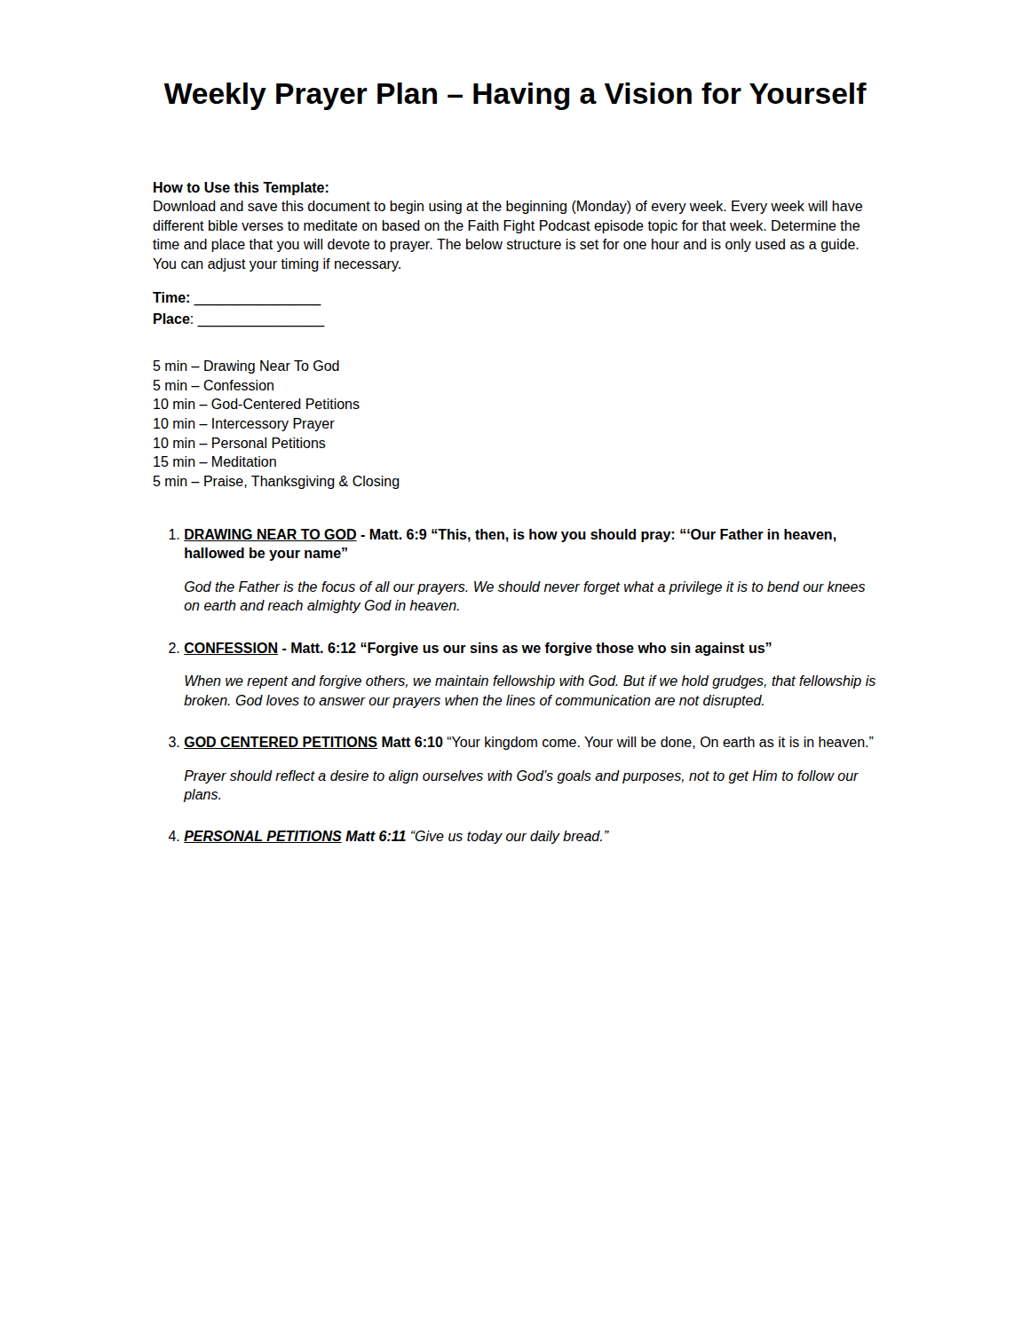Weekly Prayer Plan – Having a Vision for Yourself
How to Use this Template:
Download and save this document to begin using at the beginning (Monday) of every week. Every week will have different bible verses to meditate on based on the Faith Fight Podcast episode topic for that week. Determine the time and place that you will devote to prayer. The below structure is set for one hour and is only used as a guide. You can adjust your timing if necessary.
Time: ________________
Place: ________________
5 min – Drawing Near To God
5 min – Confession
10 min – God-Centered Petitions
10 min – Intercessory Prayer
10 min – Personal Petitions
15 min – Meditation
5 min – Praise, Thanksgiving & Closing
DRAWING NEAR TO GOD - Matt. 6:9 “This, then, is how you should pray: “‘Our Father in heaven, hallowed be your name”
God the Father is the focus of all our prayers. We should never forget what a privilege it is to bend our knees on earth and reach almighty God in heaven.
CONFESSION - Matt. 6:12 “Forgive us our sins as we forgive those who sin against us”
When we repent and forgive others, we maintain fellowship with God. But if we hold grudges, that fellowship is broken. God loves to answer our prayers when the lines of communication are not disrupted.
GOD CENTERED PETITIONS Matt 6:10 “Your kingdom come. Your will be done, On earth as it is in heaven.”
Prayer should reflect a desire to align ourselves with God’s goals and purposes, not to get Him to follow our plans.
PERSONAL PETITIONS Matt 6:11 “Give us today our daily bread.”